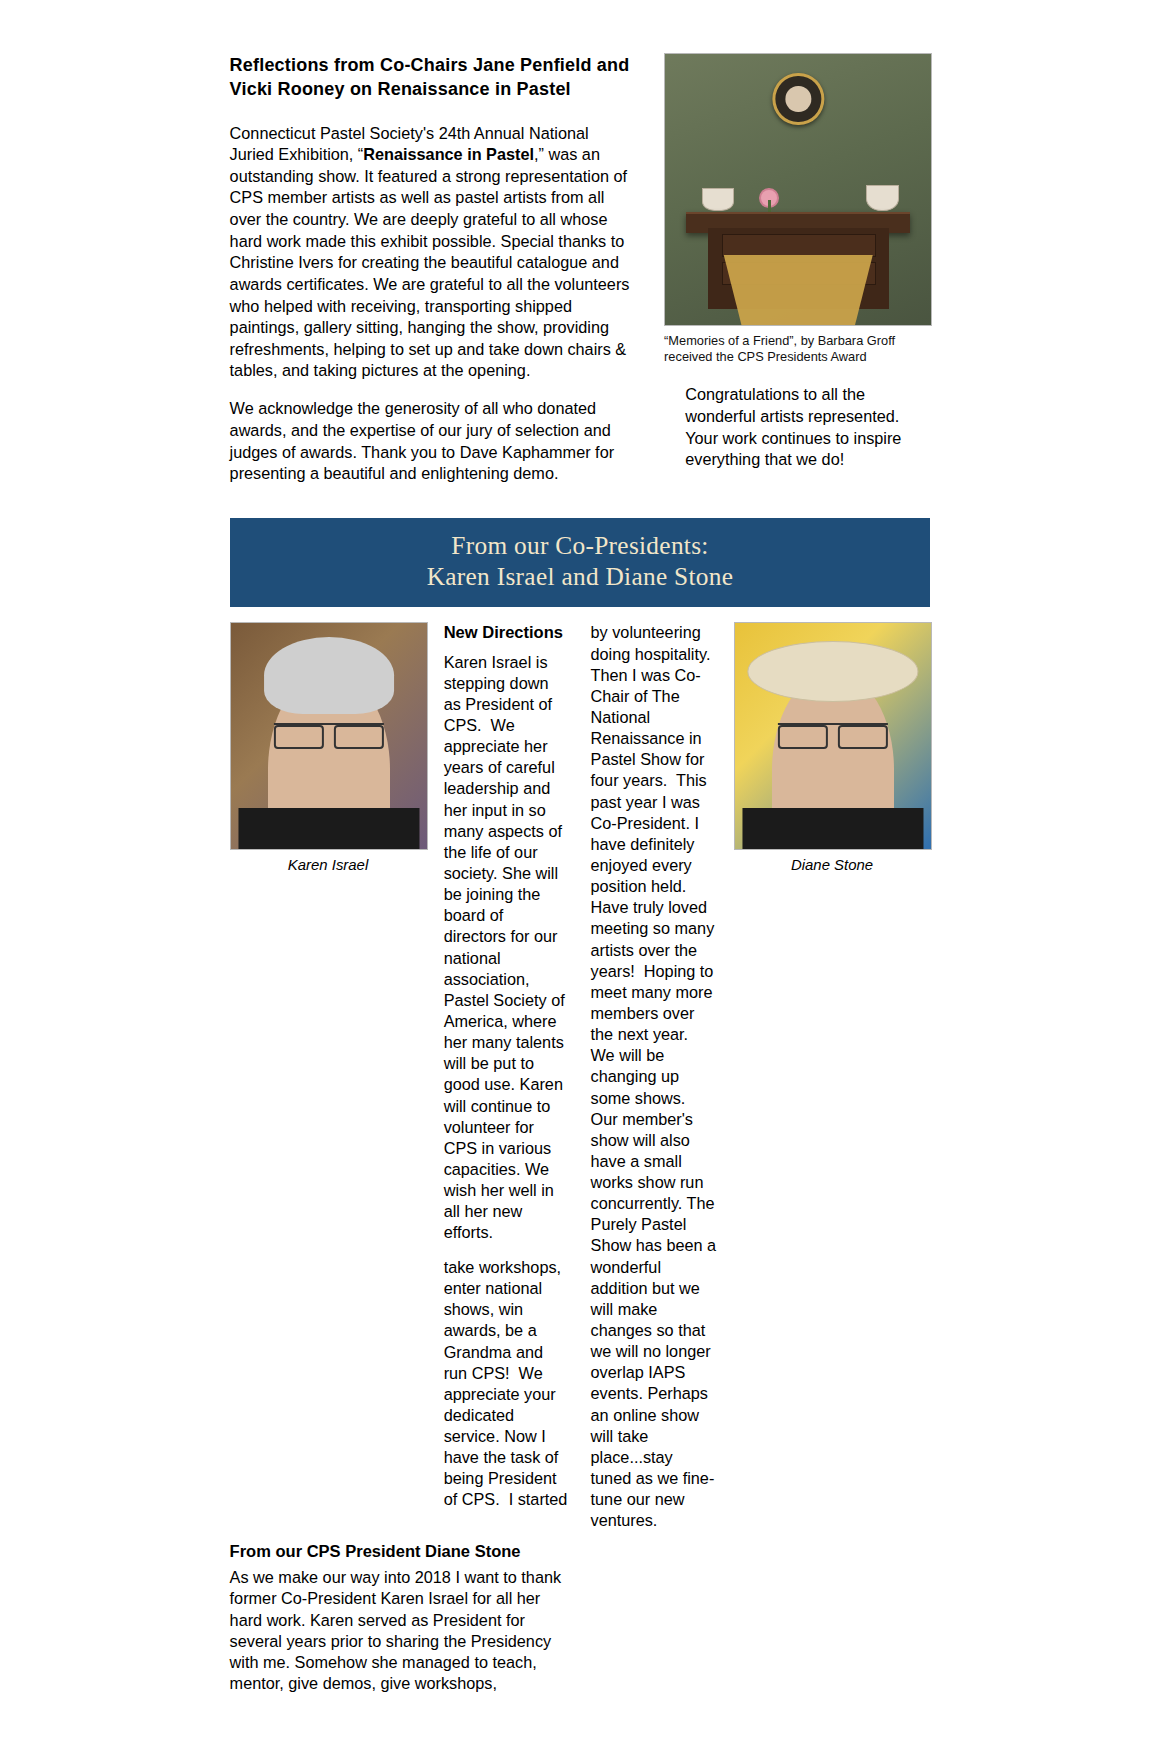Reflections from Co-Chairs Jane Penfield and Vicki Rooney on Renaissance in Pastel
Connecticut Pastel Society's 24th Annual National Juried Exhibition, “Renaissance in Pastel,” was an outstanding show. It featured a strong representation of CPS member artists as well as pastel artists from all over the country. We are deeply grateful to all whose hard work made this exhibit possible. Special thanks to Christine Ivers for creating the beautiful catalogue and awards certificates. We are grateful to all the volunteers who helped with receiving, transporting shipped paintings, gallery sitting, hanging the show, providing refreshments, helping to set up and take down chairs & tables, and taking pictures at the opening.
We acknowledge the generosity of all who donated awards, and the expertise of our jury of selection and judges of awards. Thank you to Dave Kaphammer for presenting a beautiful and enlightening demo.
“Memories of a Friend”, by Barbara Groff received the CPS Presidents Award
Congratulations to all the wonderful artists represented. Your work continues to inspire everything that we do!
From our Co-Presidents:
Karen Israel and Diane Stone
Karen Israel
New Directions
Karen Israel is stepping down as President of CPS. We appreciate her years of careful leadership and her input in so many aspects of the life of our society. She will be joining the board of directors for our national association, Pastel Society of America, where her many talents will be put to good use. Karen will continue to volunteer for CPS in various capacities. We wish her well in all her new efforts.
take workshops, enter national shows, win awards, be a Grandma and run CPS! We appreciate your dedicated service. Now I have the task of being President of CPS. I started by volunteering doing hospitality. Then I was Co-Chair of The National Renaissance in Pastel Show for four years. This past year I was Co-President. I have definitely enjoyed every position held. Have truly loved meeting so many artists over the years! Hoping to meet many more members over the next year. We will be changing up some shows. Our member's show will also have a small works show run concurrently. The Purely Pastel Show has been a wonderful addition but we will make changes so that we will no longer overlap IAPS events. Perhaps an online show will take place...stay tuned as we fine- tune our new ventures.
Diane Stone
From our CPS President Diane Stone
As we make our way into 2018 I want to thank former Co-President Karen Israel for all her hard work. Karen served as President for several years prior to sharing the Presidency with me. Somehow she managed to teach, mentor, give demos, give workshops,